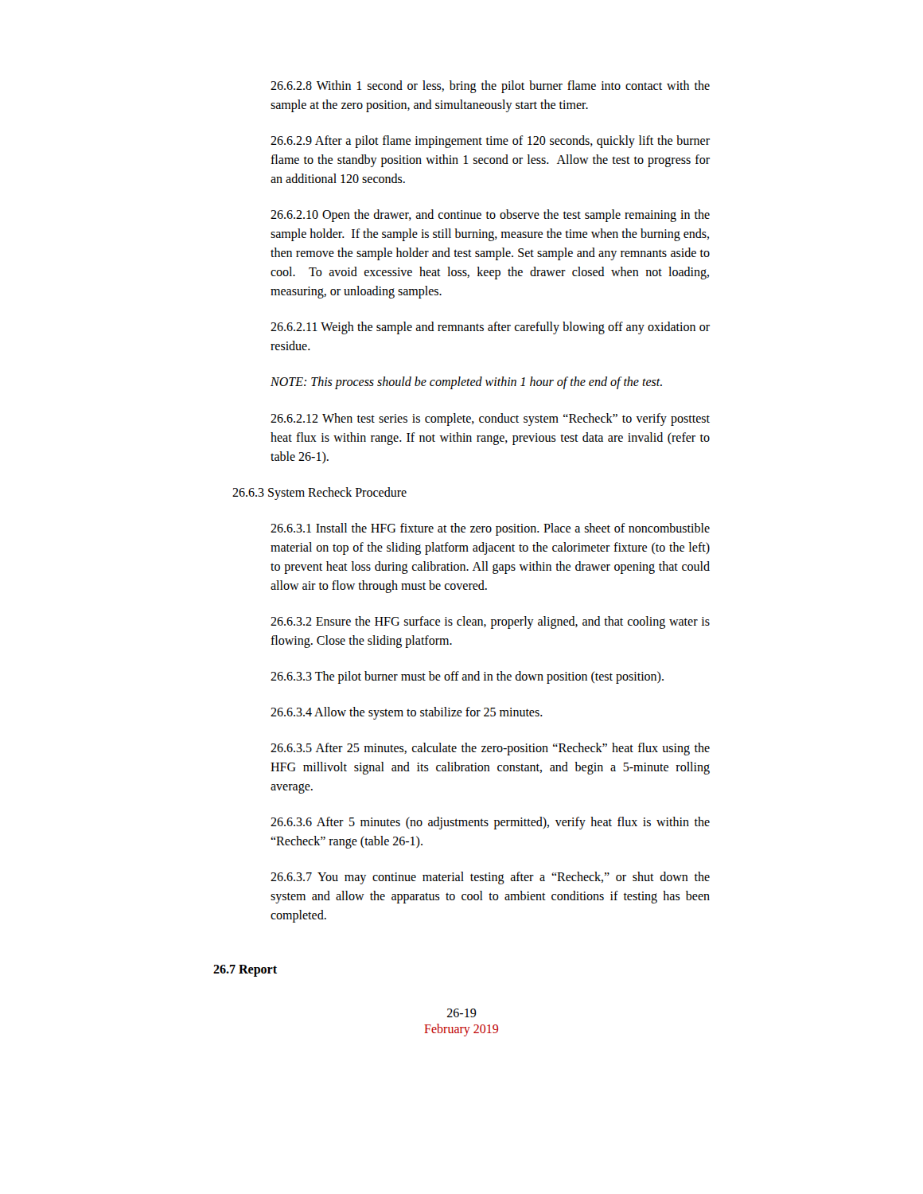26.6.2.8 Within 1 second or less, bring the pilot burner flame into contact with the sample at the zero position, and simultaneously start the timer.
26.6.2.9 After a pilot flame impingement time of 120 seconds, quickly lift the burner flame to the standby position within 1 second or less. Allow the test to progress for an additional 120 seconds.
26.6.2.10 Open the drawer, and continue to observe the test sample remaining in the sample holder. If the sample is still burning, measure the time when the burning ends, then remove the sample holder and test sample. Set sample and any remnants aside to cool. To avoid excessive heat loss, keep the drawer closed when not loading, measuring, or unloading samples.
26.6.2.11 Weigh the sample and remnants after carefully blowing off any oxidation or residue.
NOTE: This process should be completed within 1 hour of the end of the test.
26.6.2.12 When test series is complete, conduct system “Recheck” to verify posttest heat flux is within range. If not within range, previous test data are invalid (refer to table 26-1).
26.6.3 System Recheck Procedure
26.6.3.1 Install the HFG fixture at the zero position. Place a sheet of noncombustible material on top of the sliding platform adjacent to the calorimeter fixture (to the left) to prevent heat loss during calibration. All gaps within the drawer opening that could allow air to flow through must be covered.
26.6.3.2 Ensure the HFG surface is clean, properly aligned, and that cooling water is flowing. Close the sliding platform.
26.6.3.3 The pilot burner must be off and in the down position (test position).
26.6.3.4 Allow the system to stabilize for 25 minutes.
26.6.3.5 After 25 minutes, calculate the zero-position “Recheck” heat flux using the HFG millivolt signal and its calibration constant, and begin a 5-minute rolling average.
26.6.3.6 After 5 minutes (no adjustments permitted), verify heat flux is within the “Recheck” range (table 26-1).
26.6.3.7 You may continue material testing after a “Recheck,” or shut down the system and allow the apparatus to cool to ambient conditions if testing has been completed.
26.7 Report
26-19
February 2019